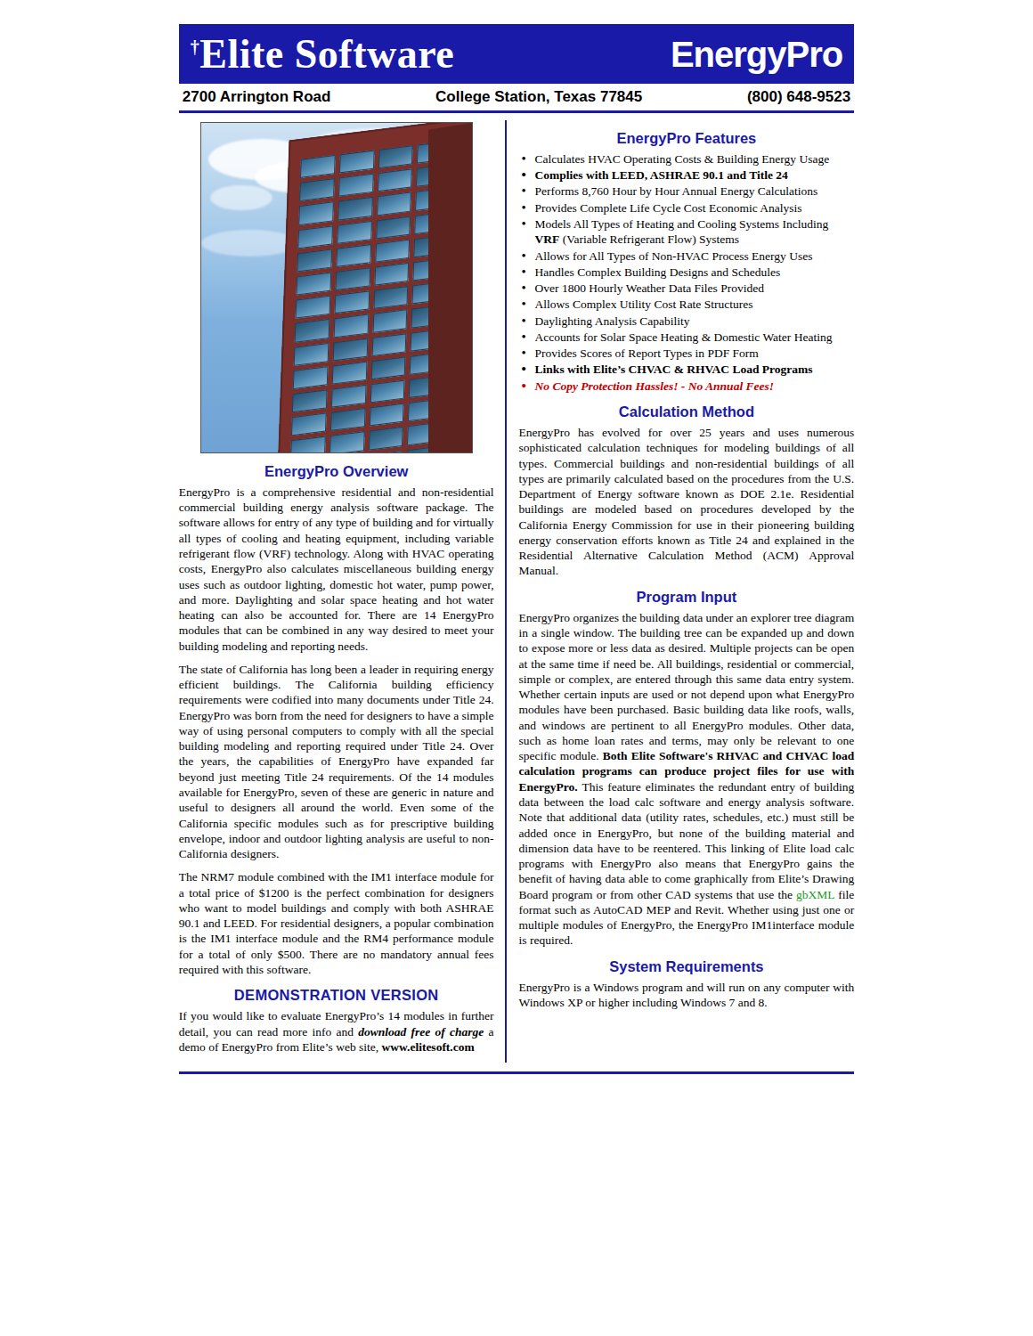†Elite Software
EnergyPro
2700 Arrington Road College Station, Texas 77845 (800) 648-9523
EnergyPro Overview
EnergyPro is a comprehensive residential and non-residential commercial building energy analysis software package. The software allows for entry of any type of building and for virtually all types of cooling and heating equipment, including variable refrigerant flow (VRF) technology. Along with HVAC operating costs, EnergyPro also calculates miscellaneous building energy uses such as outdoor lighting, domestic hot water, pump power, and more. Daylighting and solar space heating and hot water heating can also be accounted for. There are 14 EnergyPro modules that can be combined in any way desired to meet your building modeling and reporting needs.
The state of California has long been a leader in requiring energy efficient buildings. The California building efficiency requirements were codified into many documents under Title 24. EnergyPro was born from the need for designers to have a simple way of using personal computers to comply with all the special building modeling and reporting required under Title 24. Over the years, the capabilities of EnergyPro have expanded far beyond just meeting Title 24 requirements. Of the 14 modules available for EnergyPro, seven of these are generic in nature and useful to designers all around the world. Even some of the California specific modules such as for prescriptive building envelope, indoor and outdoor lighting analysis are useful to non-California designers.
The NRM7 module combined with the IM1 interface module for a total price of $1200 is the perfect combination for designers who want to model buildings and comply with both ASHRAE 90.1 and LEED. For residential designers, a popular combination is the IM1 interface module and the RM4 performance module for a total of only $500. There are no mandatory annual fees required with this software.
DEMONSTRATION VERSION
If you would like to evaluate EnergyPro’s 14 modules in further detail, you can read more info and download free of charge a demo of EnergyPro from Elite’s web site, www.elitesoft.com
EnergyPro Features
Calculates HVAC Operating Costs & Building Energy Usage
Complies with LEED, ASHRAE 90.1 and Title 24
Performs 8,760 Hour by Hour Annual Energy Calculations
Provides Complete Life Cycle Cost Economic Analysis
Models All Types of Heating and Cooling Systems Including VRF (Variable Refrigerant Flow) Systems
Allows for All Types of Non-HVAC Process Energy Uses
Handles Complex Building Designs and Schedules
Over 1800 Hourly Weather Data Files Provided
Allows Complex Utility Cost Rate Structures
Daylighting Analysis Capability
Accounts for Solar Space Heating & Domestic Water Heating
Provides Scores of Report Types in PDF Form
Links with Elite’s CHVAC & RHVAC Load Programs
No Copy Protection Hassles! - No Annual Fees!
Calculation Method
EnergyPro has evolved for over 25 years and uses numerous sophisticated calculation techniques for modeling buildings of all types. Commercial buildings and non-residential buildings of all types are primarily calculated based on the procedures from the U.S. Department of Energy software known as DOE 2.1e. Residential buildings are modeled based on procedures developed by the California Energy Commission for use in their pioneering building energy conservation efforts known as Title 24 and explained in the Residential Alternative Calculation Method (ACM) Approval Manual.
Program Input
EnergyPro organizes the building data under an explorer tree diagram in a single window. The building tree can be expanded up and down to expose more or less data as desired. Multiple projects can be open at the same time if need be. All buildings, residential or commercial, simple or complex, are entered through this same data entry system. Whether certain inputs are used or not depend upon what EnergyPro modules have been purchased. Basic building data like roofs, walls, and windows are pertinent to all EnergyPro modules. Other data, such as home loan rates and terms, may only be relevant to one specific module. Both Elite Software's RHVAC and CHVAC load calculation programs can produce project files for use with EnergyPro. This feature eliminates the redundant entry of building data between the load calc software and energy analysis software. Note that additional data (utility rates, schedules, etc.) must still be added once in EnergyPro, but none of the building material and dimension data have to be reentered. This linking of Elite load calc programs with EnergyPro also means that EnergyPro gains the benefit of having data able to come graphically from Elite’s Drawing Board program or from other CAD systems that use the gbXML file format such as AutoCAD MEP and Revit. Whether using just one or multiple modules of EnergyPro, the EnergyPro IM1interface module is required.
System Requirements
EnergyPro is a Windows program and will run on any computer with Windows XP or higher including Windows 7 and 8.